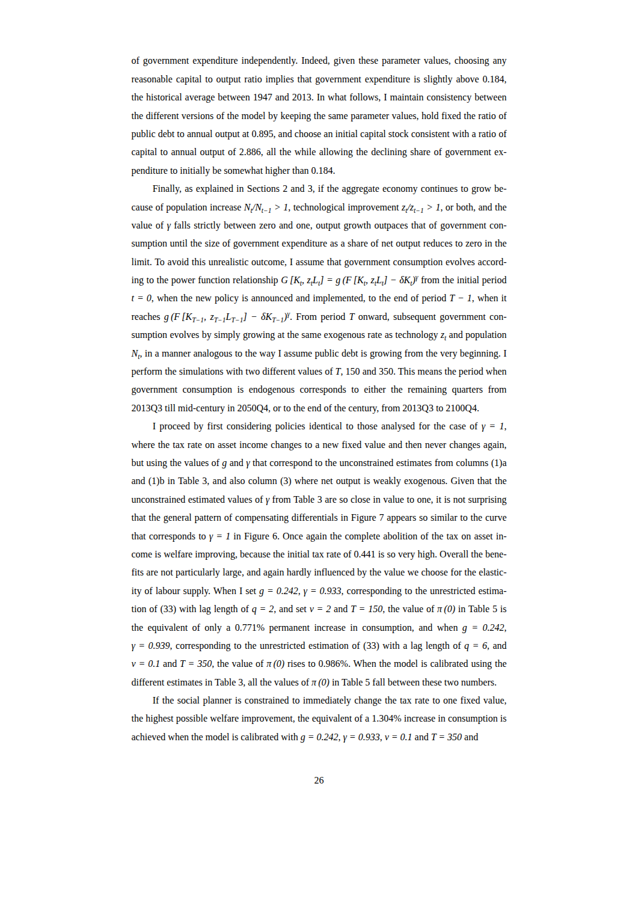of government expenditure independently. Indeed, given these parameter values, choosing any reasonable capital to output ratio implies that government expenditure is slightly above 0.184, the historical average between 1947 and 2013. In what follows, I maintain consistency between the different versions of the model by keeping the same parameter values, hold fixed the ratio of public debt to annual output at 0.895, and choose an initial capital stock consistent with a ratio of capital to annual output of 2.886, all the while allowing the declining share of government expenditure to initially be somewhat higher than 0.184.
Finally, as explained in Sections 2 and 3, if the aggregate economy continues to grow because of population increase Nt/Nt−1 > 1, technological improvement zt/zt−1 > 1, or both, and the value of γ falls strictly between zero and one, output growth outpaces that of government consumption until the size of government expenditure as a share of net output reduces to zero in the limit. To avoid this unrealistic outcome, I assume that government consumption evolves according to the power function relationship G [Kt, ztLt] = g (F [Kt, ztLt] − δKt)γ from the initial period t = 0, when the new policy is announced and implemented, to the end of period T − 1, when it reaches g (F [KT−1, zT−1LT−1] − δKT−1)γ. From period T onward, subsequent government consumption evolves by simply growing at the same exogenous rate as technology zt and population Nt, in a manner analogous to the way I assume public debt is growing from the very beginning. I perform the simulations with two different values of T, 150 and 350. This means the period when government consumption is endogenous corresponds to either the remaining quarters from 2013Q3 till mid-century in 2050Q4, or to the end of the century, from 2013Q3 to 2100Q4.
I proceed by first considering policies identical to those analysed for the case of γ = 1, where the tax rate on asset income changes to a new fixed value and then never changes again, but using the values of g and γ that correspond to the unconstrained estimates from columns (1)a and (1)b in Table 3, and also column (3) where net output is weakly exogenous. Given that the unconstrained estimated values of γ from Table 3 are so close in value to one, it is not surprising that the general pattern of compensating differentials in Figure 7 appears so similar to the curve that corresponds to γ = 1 in Figure 6. Once again the complete abolition of the tax on asset income is welfare improving, because the initial tax rate of 0.441 is so very high. Overall the benefits are not particularly large, and again hardly influenced by the value we choose for the elasticity of labour supply. When I set g = 0.242, γ = 0.933, corresponding to the unrestricted estimation of (33) with lag length of q = 2, and set v = 2 and T = 150, the value of π (0) in Table 5 is the equivalent of only a 0.771% permanent increase in consumption, and when g = 0.242, γ = 0.939, corresponding to the unrestricted estimation of (33) with a lag length of q = 6, and v = 0.1 and T = 350, the value of π (0) rises to 0.986%. When the model is calibrated using the different estimates in Table 3, all the values of π (0) in Table 5 fall between these two numbers.
If the social planner is constrained to immediately change the tax rate to one fixed value, the highest possible welfare improvement, the equivalent of a 1.304% increase in consumption is achieved when the model is calibrated with g = 0.242, γ = 0.933, v = 0.1 and T = 350 and
26